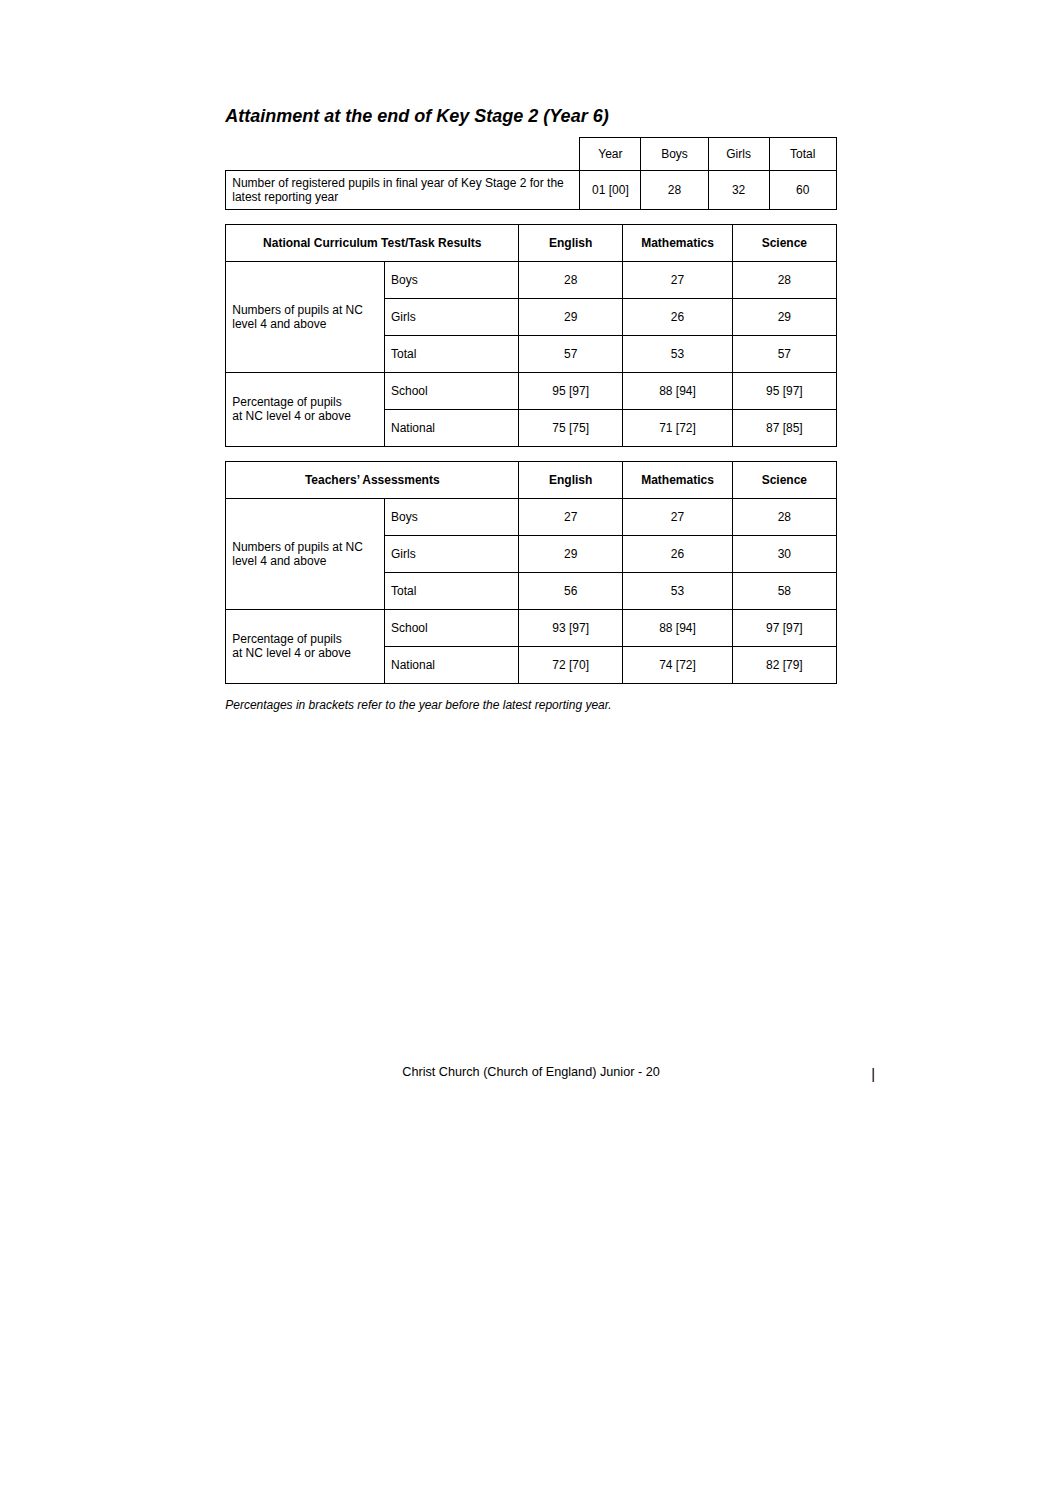Attainment at the end of Key Stage 2 (Year 6)
| | Year | Boys | Girls | Total |
| Number of registered pupils in final year of Key Stage 2 for the latest reporting year | 01 [00] | 28 | 32 | 60 |
| National Curriculum Test/Task Results | English | Mathematics | Science |
| Numbers of pupils at NC level 4 and above | Boys | 28 | 27 | 28 |
| Girls | 29 | 26 | 29 |
| Total | 57 | 53 | 57 |
| Percentage of pupils at NC level 4 or above | School | 95 [97] | 88 [94] | 95 [97] |
| National | 75 [75] | 71 [72] | 87 [85] |
| Teachers’ Assessments | English | Mathematics | Science |
| Numbers of pupils at NC level 4 and above | Boys | 27 | 27 | 28 |
| Girls | 29 | 26 | 30 |
| Total | 56 | 53 | 58 |
| Percentage of pupils at NC level 4 or above | School | 93 [97] | 88 [94] | 97 [97] |
| National | 72 [70] | 74 [72] | 82 [79] |
Percentages in brackets refer to the year before the latest reporting year.
Christ Church (Church of England) Junior - 20
|